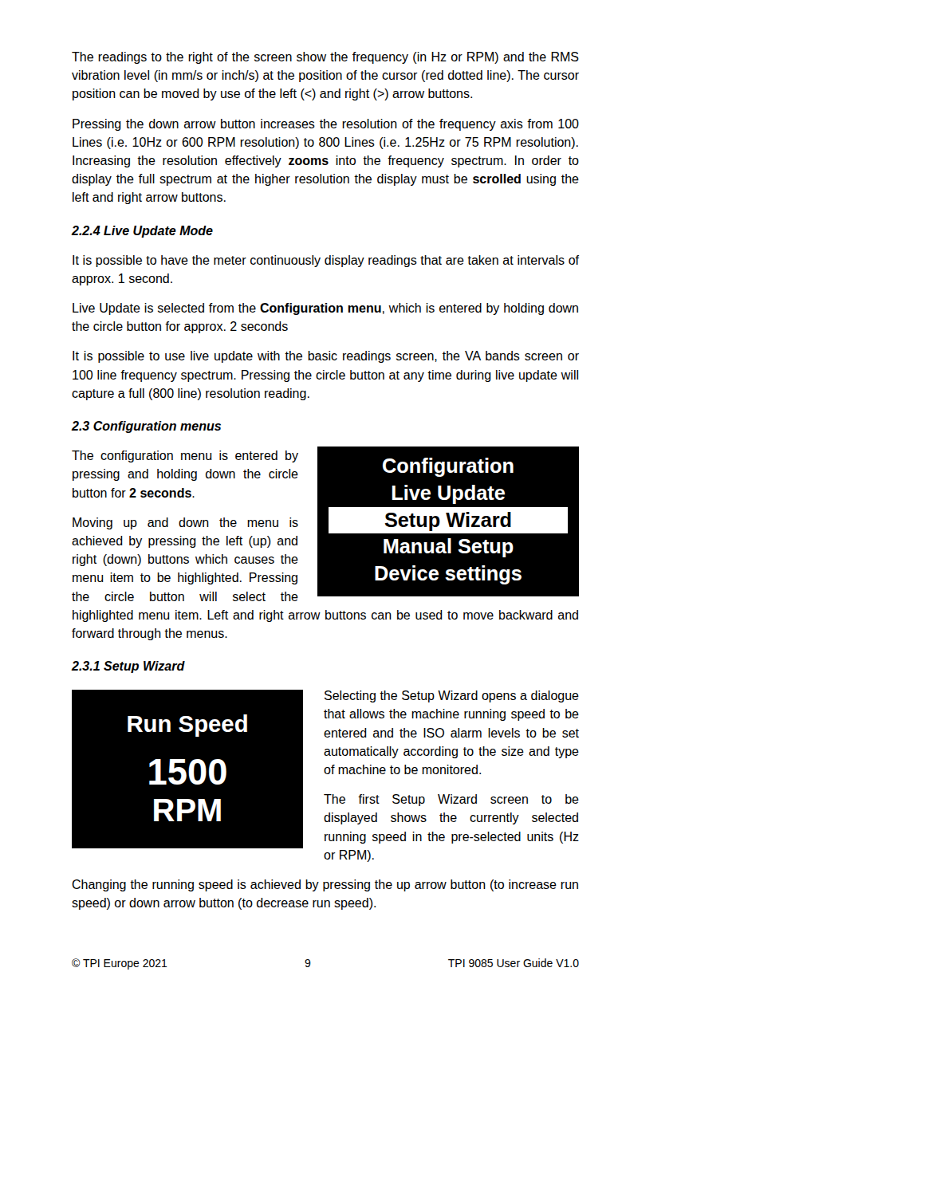The readings to the right of the screen show the frequency (in Hz or RPM) and the RMS vibration level (in mm/s or inch/s) at the position of the cursor (red dotted line). The cursor position can be moved by use of the left (<) and right (>) arrow buttons.
Pressing the down arrow button increases the resolution of the frequency axis from 100 Lines (i.e. 10Hz or 600 RPM resolution) to 800 Lines (i.e. 1.25Hz or 75 RPM resolution). Increasing the resolution effectively zooms into the frequency spectrum. In order to display the full spectrum at the higher resolution the display must be scrolled using the left and right arrow buttons.
2.2.4 Live Update Mode
It is possible to have the meter continuously display readings that are taken at intervals of approx. 1 second.
Live Update is selected from the Configuration menu, which is entered by holding down the circle button for approx. 2 seconds
It is possible to use live update with the basic readings screen, the VA bands screen or 100 line frequency spectrum. Pressing the circle button at any time during live update will capture a full (800 line) resolution reading.
2.3 Configuration menus
Configuration
Live Update
Setup Wizard
Manual Setup
Device settings
The configuration menu is entered by pressing and holding down the circle button for 2 seconds.
Moving up and down the menu is achieved by pressing the left (up) and right (down) buttons which causes the menu item to be highlighted. Pressing the circle button will select the highlighted menu item. Left and right arrow buttons can be used to move backward and forward through the menus.
2.3.1 Setup Wizard
Run Speed
1500
RPM
Selecting the Setup Wizard opens a dialogue that allows the machine running speed to be entered and the ISO alarm levels to be set automatically according to the size and type of machine to be monitored.
The first Setup Wizard screen to be displayed shows the currently selected running speed in the pre-selected units (Hz or RPM).
Changing the running speed is achieved by pressing the up arrow button (to increase run speed) or down arrow button (to decrease run speed).
© TPI Europe 2021 9 TPI 9085 User Guide V1.0